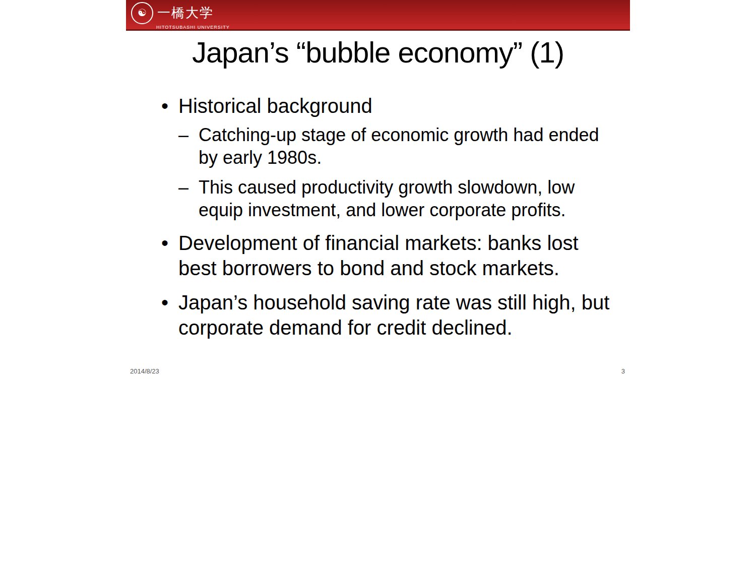☯一橋大学 HITOTSUBASHI UNIVERSITY
Japan’s “bubble economy” (1)
Historical background
Catching-up stage of economic growth had ended by early 1980s.
This caused productivity growth slowdown, low equip investment, and lower corporate profits.
Development of financial markets: banks lost best borrowers to bond and stock markets.
Japan’s household saving rate was still high, but corporate demand for credit declined.
2014/8/23
3